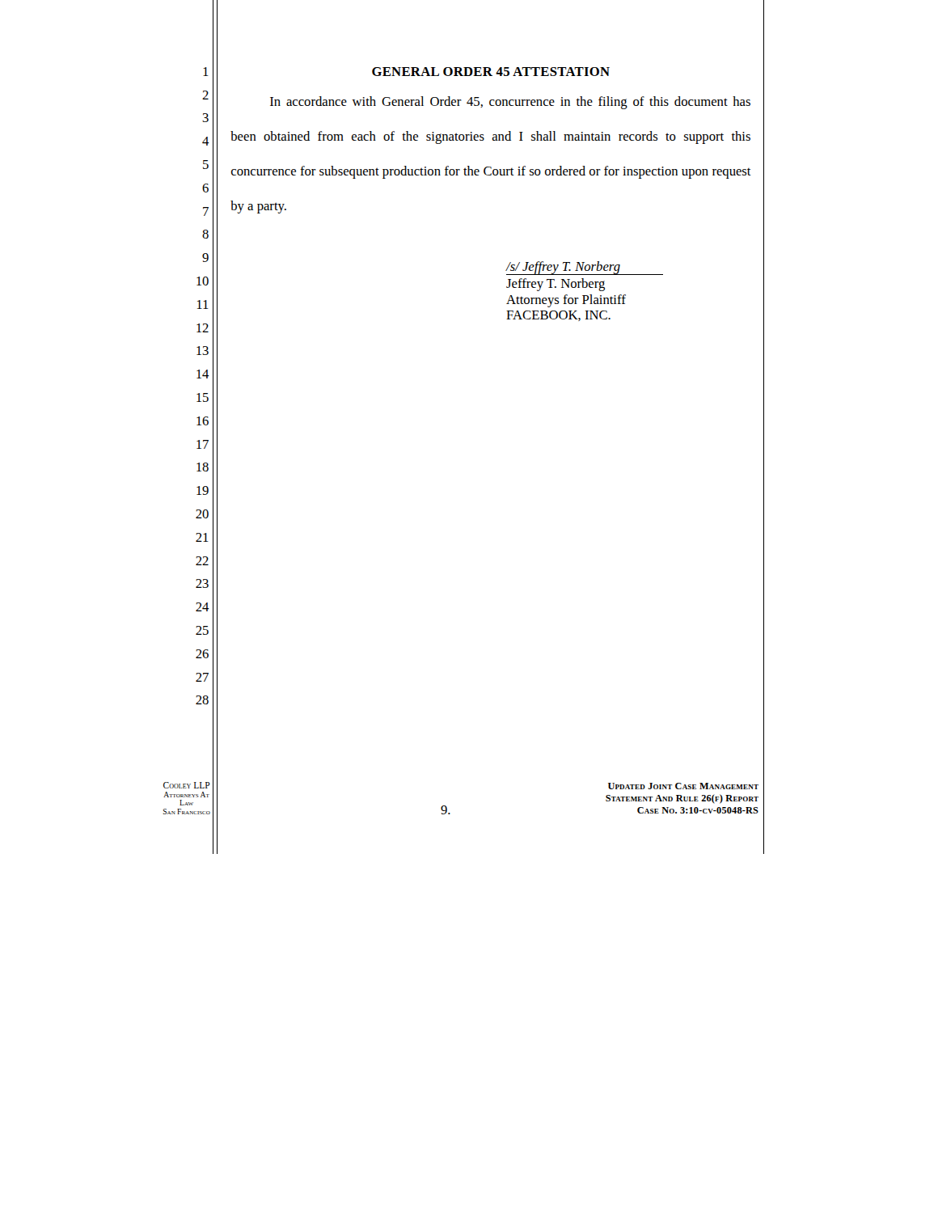1
2
3
4
5
6
7
8
9
10
11
12
13
14
15
16
17
18
19
20
21
22
23
24
25
26
27
28
GENERAL ORDER 45 ATTESTATION
In accordance with General Order 45, concurrence in the filing of this document has been obtained from each of the signatories and I shall maintain records to support this concurrence for subsequent production for the Court if so ordered or for inspection upon request by a party.
/s/ Jeffrey T. Norberg
Jeffrey T. Norberg
Attorneys for Plaintiff
FACEBOOK, INC.
Cooley LLP
Attorneys At Law
San Francisco
9.
Updated Joint Case Management
Statement And Rule 26(f) Report
Case No. 3:10-cv-05048-RS